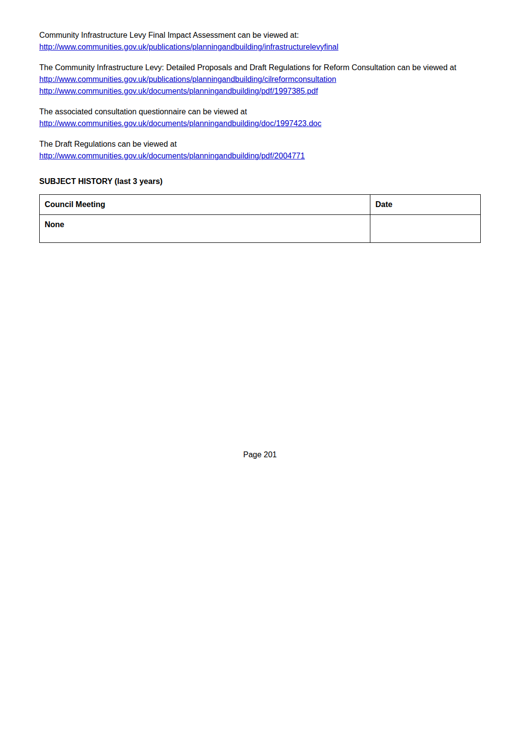Community Infrastructure Levy Final Impact Assessment can be viewed at:
http://www.communities.gov.uk/publications/planningandbuilding/infrastructurelevyfinal
The Community Infrastructure Levy: Detailed Proposals and Draft Regulations for Reform Consultation can be viewed at
http://www.communities.gov.uk/publications/planningandbuilding/cilreformconsultation
http://www.communities.gov.uk/documents/planningandbuilding/pdf/1997385.pdf
The associated consultation questionnaire can be viewed at
http://www.communities.gov.uk/documents/planningandbuilding/doc/1997423.doc
The Draft Regulations can be viewed at
http://www.communities.gov.uk/documents/planningandbuilding/pdf/2004771
SUBJECT HISTORY (last 3 years)
| Council Meeting | Date |
| --- | --- |
| None | |
Page 201